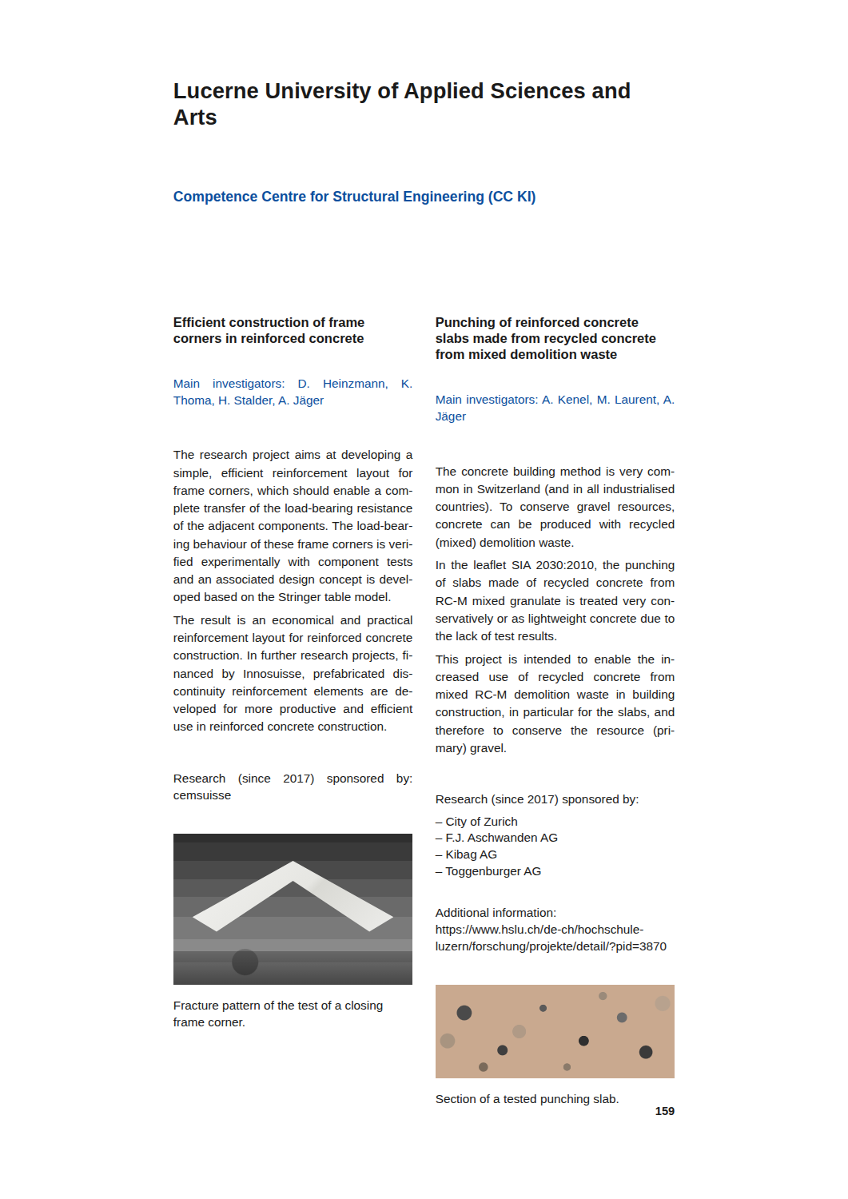Lucerne University of Applied Sciences and Arts
Competence Centre for Structural Engineering (CC KI)
Efficient construction of frame corners in reinforced concrete
Main investigators: D. Heinzmann, K. Thoma, H. Stalder, A. Jäger
The research project aims at developing a simple, efficient reinforcement layout for frame corners, which should enable a complete transfer of the load-bearing resistance of the adjacent components. The load-bearing behaviour of these frame corners is verified experimentally with component tests and an associated design concept is developed based on the Stringer table model.
The result is an economical and practical reinforcement layout for reinforced concrete construction. In further research projects, financed by Innosuisse, prefabricated discontinuity reinforcement elements are developed for more productive and efficient use in reinforced concrete construction.
Research (since 2017) sponsored by: cemsuisse
Fracture pattern of the test of a closing frame corner.
Punching of reinforced concrete slabs made from recycled concrete from mixed demolition waste
Main investigators: A. Kenel, M. Laurent, A. Jäger
The concrete building method is very common in Switzerland (and in all industrialised countries). To conserve gravel resources, concrete can be produced with recycled (mixed) demolition waste.
In the leaflet SIA 2030:2010, the punching of slabs made of recycled concrete from RC-M mixed granulate is treated very conservatively or as lightweight concrete due to the lack of test results.
This project is intended to enable the increased use of recycled concrete from mixed RC-M demolition waste in building construction, in particular for the slabs, and therefore to conserve the resource (primary) gravel.
Research (since 2017) sponsored by:
City of Zurich
F.J. Aschwanden AG
Kibag AG
Toggenburger AG
Additional information:
https://www.hslu.ch/de-ch/hochschule-luzern/forschung/projekte/detail/?pid=3870
Section of a tested punching slab.
159